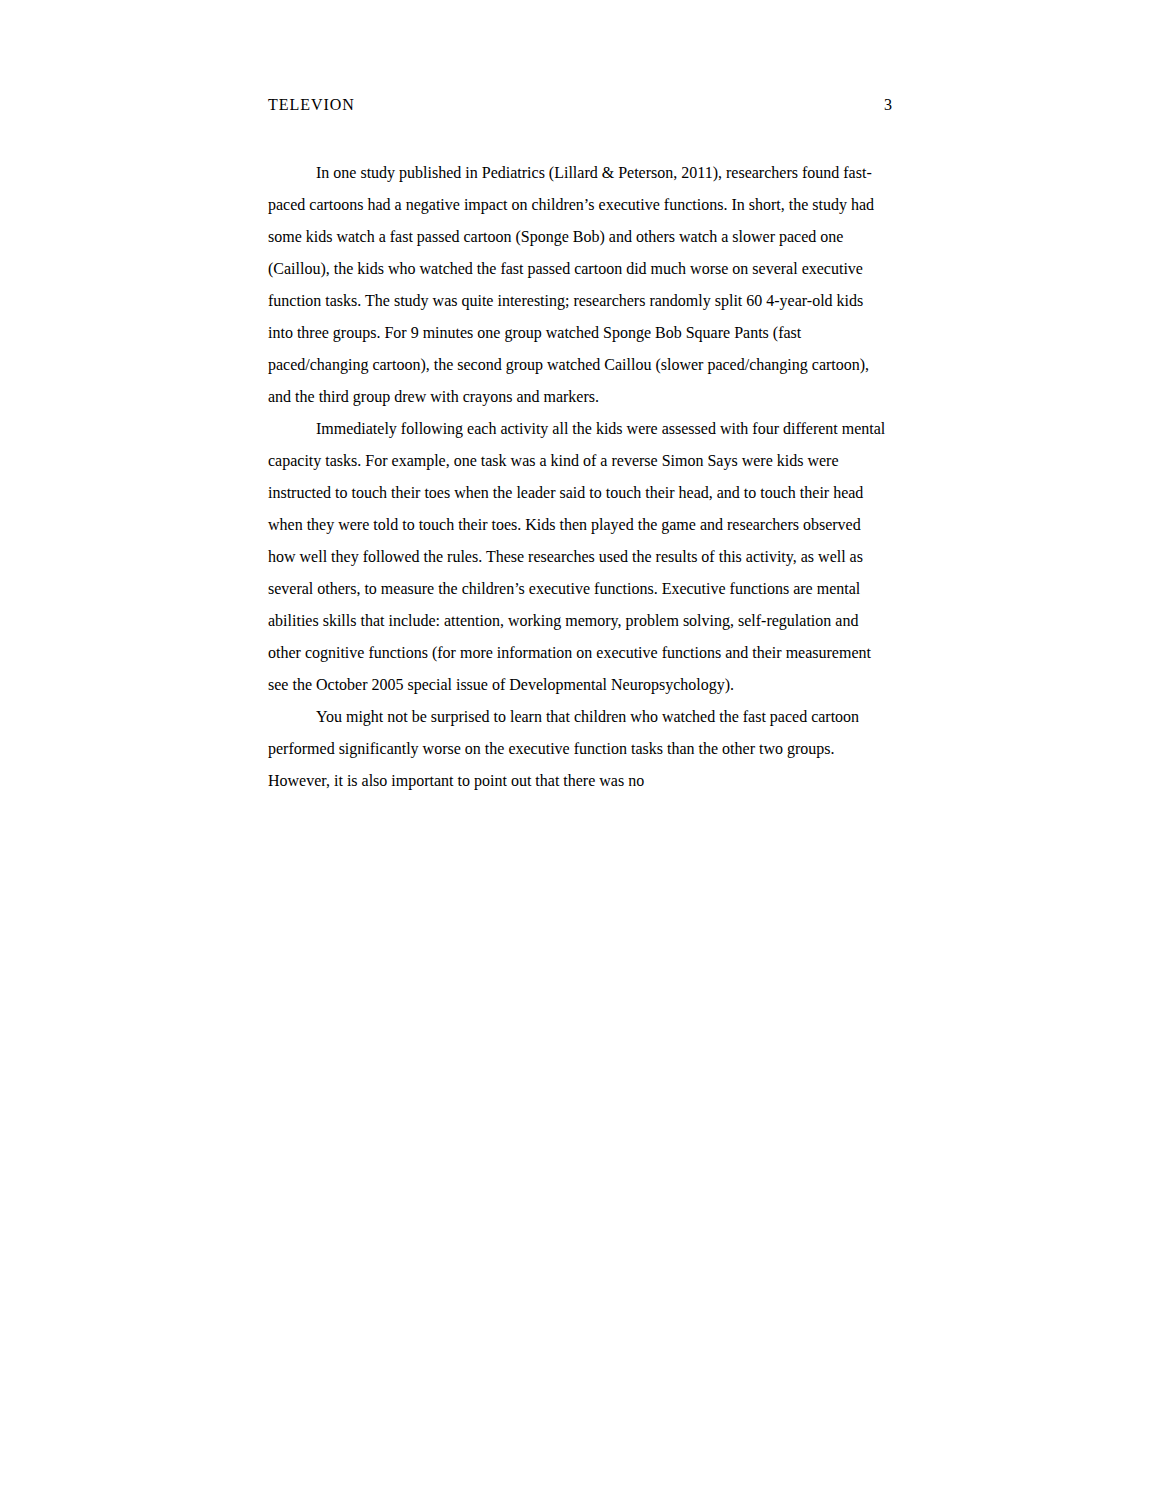Televion 3
In one study published in Pediatrics (Lillard & Peterson, 2011), researchers found fast-paced cartoons had a negative impact on children’s executive functions. In short, the study had some kids watch a fast passed cartoon (Sponge Bob) and others watch a slower paced one (Caillou), the kids who watched the fast passed cartoon did much worse on several executive function tasks. The study was quite interesting; researchers randomly split 60 4-year-old kids into three groups. For 9 minutes one group watched Sponge Bob Square Pants (fast paced/changing cartoon), the second group watched Caillou (slower paced/changing cartoon), and the third group drew with crayons and markers.
Immediately following each activity all the kids were assessed with four different mental capacity tasks. For example, one task was a kind of a reverse Simon Says were kids were instructed to touch their toes when the leader said to touch their head, and to touch their head when they were told to touch their toes. Kids then played the game and researchers observed how well they followed the rules. These researches used the results of this activity, as well as several others, to measure the children’s executive functions. Executive functions are mental abilities skills that include: attention, working memory, problem solving, self-regulation and other cognitive functions (for more information on executive functions and their measurement see the October 2005 special issue of Developmental Neuropsychology).
You might not be surprised to learn that children who watched the fast paced cartoon performed significantly worse on the executive function tasks than the other two groups. However, it is also important to point out that there was no